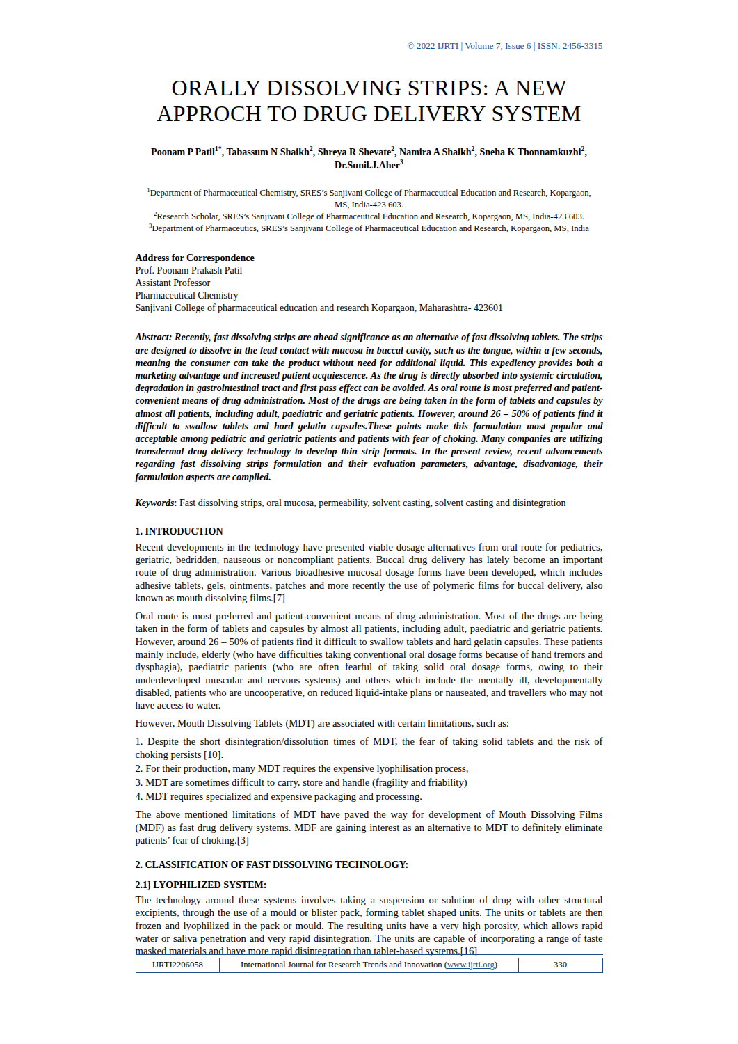© 2022 IJRTI | Volume 7, Issue 6 | ISSN: 2456-3315
ORALLY DISSOLVING STRIPS: A NEW APPROCH TO DRUG DELIVERY SYSTEM
Poonam P Patil1*, Tabassum N Shaikh2, Shreya R Shevate2, Namira A Shaikh2, Sneha K Thonnamkuzhi2,
Dr.Sunil.J.Aher3
1Department of Pharmaceutical Chemistry, SRES’s Sanjivani College of Pharmaceutical Education and Research, Kopargaon,
MS, India-423 603.
2Research Scholar, SRES’s Sanjivani College of Pharmaceutical Education and Research, Kopargaon, MS, India-423 603.
3Department of Pharmaceutics, SRES’s Sanjivani College of Pharmaceutical Education and Research, Kopargaon, MS, India
Address for Correspondence
Prof. Poonam Prakash Patil
Assistant Professor
Pharmaceutical Chemistry
Sanjivani College of pharmaceutical education and research Kopargaon, Maharashtra- 423601
Abstract: Recently, fast dissolving strips are ahead significance as an alternative of fast dissolving tablets. The strips are designed to dissolve in the lead contact with mucosa in buccal cavity, such as the tongue, within a few seconds, meaning the consumer can take the product without need for additional liquid. This expediency provides both a marketing advantage and increased patient acquiescence. As the drug is directly absorbed into systemic circulation, degradation in gastrointestinal tract and first pass effect can be avoided. As oral route is most preferred and patient-convenient means of drug administration. Most of the drugs are being taken in the form of tablets and capsules by almost all patients, including adult, paediatric and geriatric patients. However, around 26 – 50% of patients find it difficult to swallow tablets and hard gelatin capsules.These points make this formulation most popular and acceptable among pediatric and geriatric patients and patients with fear of choking. Many companies are utilizing transdermal drug delivery technology to develop thin strip formats. In the present review, recent advancements regarding fast dissolving strips formulation and their evaluation parameters, advantage, disadvantage, their formulation aspects are compiled.
Keywords: Fast dissolving strips, oral mucosa, permeability, solvent casting, solvent casting and disintegration
1. INTRODUCTION
Recent developments in the technology have presented viable dosage alternatives from oral route for pediatrics, geriatric, bedridden, nauseous or noncompliant patients. Buccal drug delivery has lately become an important route of drug administration. Various bioadhesive mucosal dosage forms have been developed, which includes adhesive tablets, gels, ointments, patches and more recently the use of polymeric films for buccal delivery, also known as mouth dissolving films.[7]
Oral route is most preferred and patient-convenient means of drug administration. Most of the drugs are being taken in the form of tablets and capsules by almost all patients, including adult, paediatric and geriatric patients. However, around 26 – 50% of patients find it difficult to swallow tablets and hard gelatin capsules. These patients mainly include, elderly (who have difficulties taking conventional oral dosage forms because of hand tremors and dysphagia), paediatric patients (who are often fearful of taking solid oral dosage forms, owing to their underdeveloped muscular and nervous systems) and others which include the mentally ill, developmentally disabled, patients who are uncooperative, on reduced liquid-intake plans or nauseated, and travellers who may not have access to water.
However, Mouth Dissolving Tablets (MDT) are associated with certain limitations, such as:
1. Despite the short disintegration/dissolution times of MDT, the fear of taking solid tablets and the risk of choking persists [10].
2. For their production, many MDT requires the expensive lyophilisation process,
3. MDT are sometimes difficult to carry, store and handle (fragility and friability)
4. MDT requires specialized and expensive packaging and processing.
The above mentioned limitations of MDT have paved the way for development of Mouth Dissolving Films (MDF) as fast drug delivery systems. MDF are gaining interest as an alternative to MDT to definitely eliminate patients’ fear of choking.[3]
2. CLASSIFICATION OF FAST DISSOLVING TECHNOLOGY:
2.1] LYOPHILIZED SYSTEM:
The technology around these systems involves taking a suspension or solution of drug with other structural excipients, through the use of a mould or blister pack, forming tablet shaped units. The units or tablets are then frozen and lyophilized in the pack or mould. The resulting units have a very high porosity, which allows rapid water or saliva penetration and very rapid disintegration. The units are capable of incorporating a range of taste masked materials and have more rapid disintegration than tablet-based systems.[16]
| IJRTI2206058 | International Journal for Research Trends and Innovation ( www.ijrti.org ) | 330 |